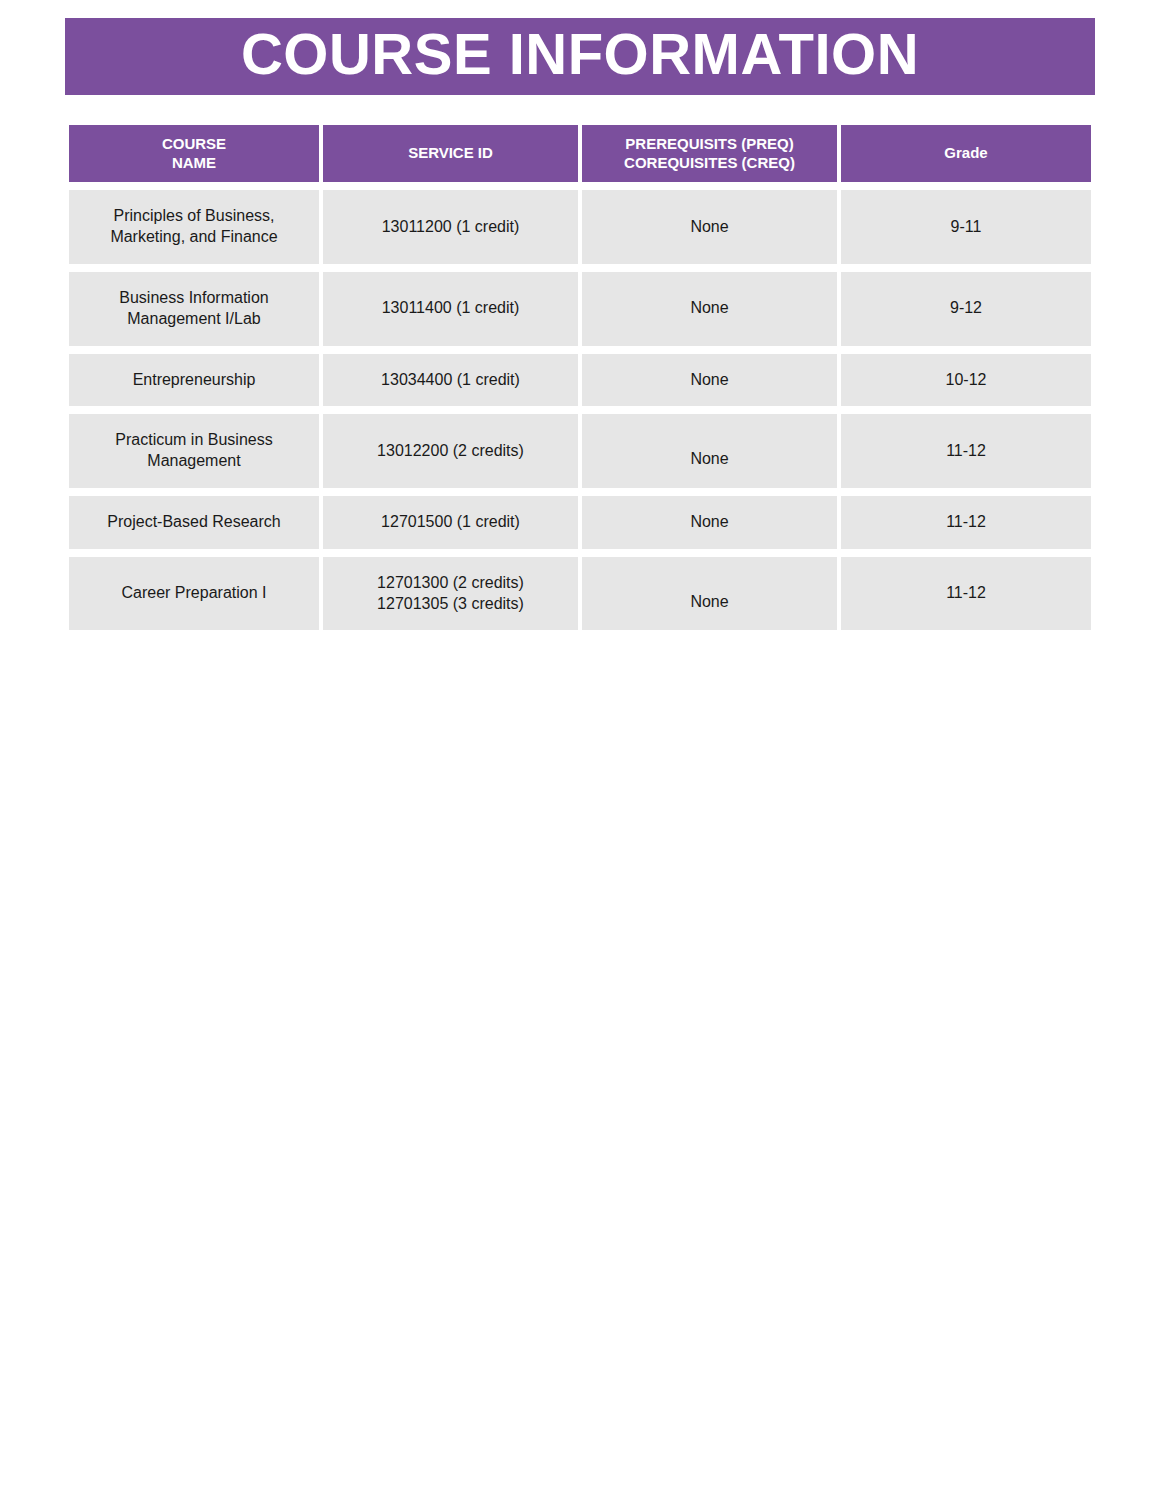COURSE INFORMATION
| COURSE NAME | SERVICE ID | PREREQUISITS (PREQ) COREQUISITES (CREQ) | Grade |
| --- | --- | --- | --- |
| Principles of Business, Marketing, and Finance | 13011200 (1 credit) | None | 9-11 |
| Business Information Management I/Lab | 13011400 (1 credit) | None | 9-12 |
| Entrepreneurship | 13034400 (1 credit) | None | 10-12 |
| Practicum in Business Management | 13012200 (2 credits) | None | 11-12 |
| Project-Based Research | 12701500 (1 credit) | None | 11-12 |
| Career Preparation I | 12701300 (2 credits) 12701305 (3 credits) | None | 11-12 |